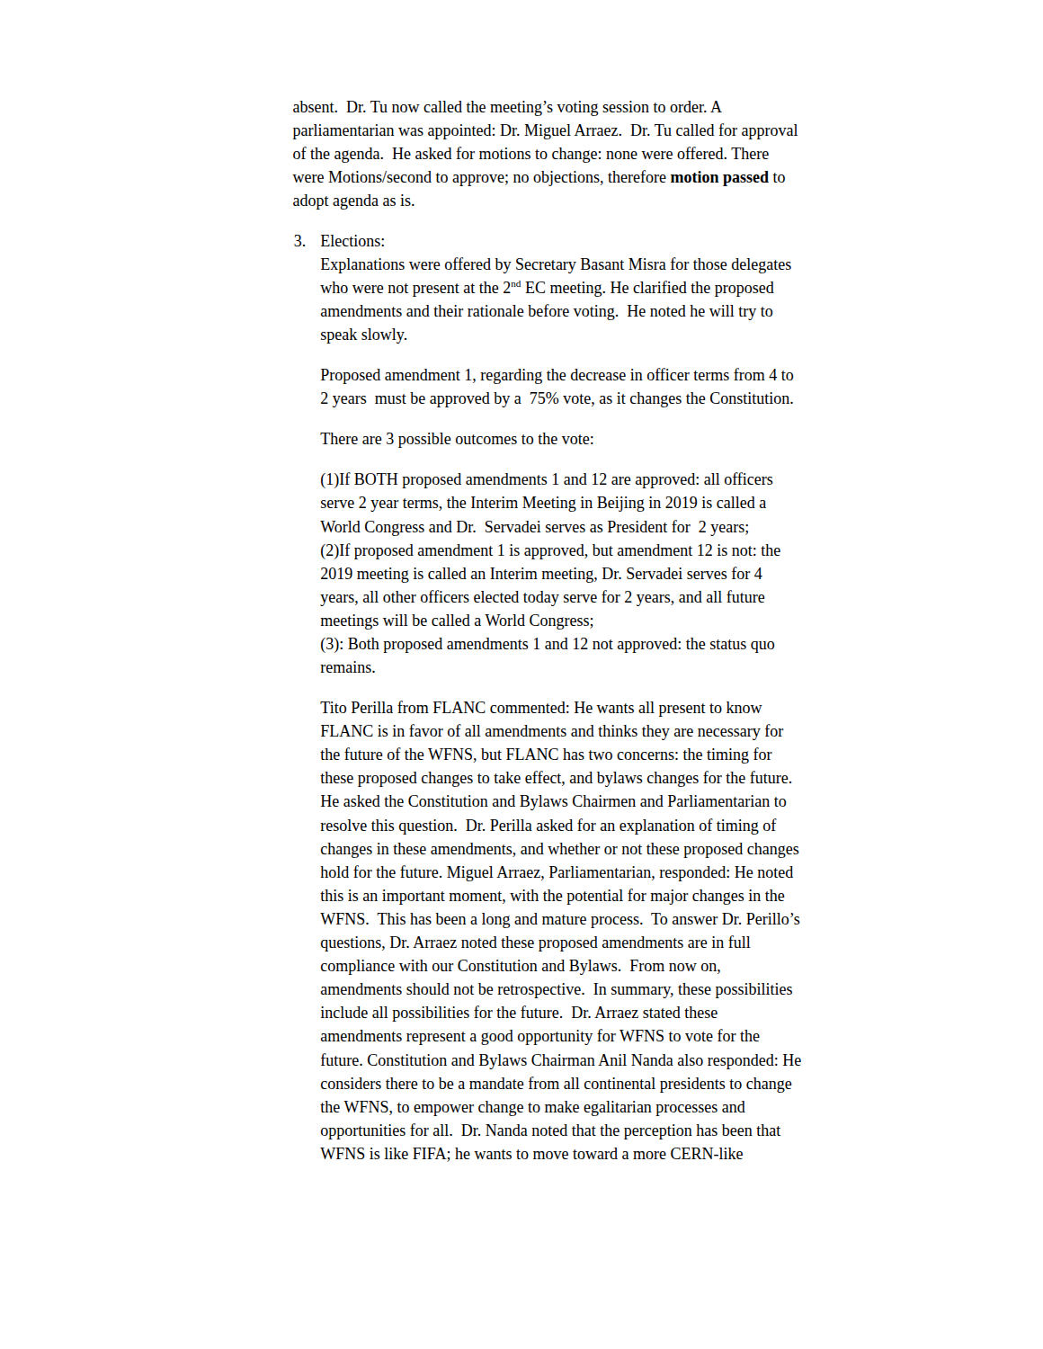absent. Dr. Tu now called the meeting’s voting session to order. A parliamentarian was appointed: Dr. Miguel Arraez. Dr. Tu called for approval of the agenda. He asked for motions to change: none were offered. There were Motions/second to approve; no objections, therefore motion passed to adopt agenda as is.
Elections:
Explanations were offered by Secretary Basant Misra for those delegates who were not present at the 2nd EC meeting. He clarified the proposed amendments and their rationale before voting. He noted he will try to speak slowly.
Proposed amendment 1, regarding the decrease in officer terms from 4 to 2 years must be approved by a 75% vote, as it changes the Constitution.
There are 3 possible outcomes to the vote:
(1)If BOTH proposed amendments 1 and 12 are approved: all officers serve 2 year terms, the Interim Meeting in Beijing in 2019 is called a World Congress and Dr. Servadei serves as President for 2 years;
(2)If proposed amendment 1 is approved, but amendment 12 is not: the 2019 meeting is called an Interim meeting, Dr. Servadei serves for 4 years, all other officers elected today serve for 2 years, and all future meetings will be called a World Congress;
(3): Both proposed amendments 1 and 12 not approved: the status quo remains.
Tito Perilla from FLANC commented: He wants all present to know FLANC is in favor of all amendments and thinks they are necessary for the future of the WFNS, but FLANC has two concerns: the timing for these proposed changes to take effect, and bylaws changes for the future. He asked the Constitution and Bylaws Chairmen and Parliamentarian to resolve this question. Dr. Perilla asked for an explanation of timing of changes in these amendments, and whether or not these proposed changes hold for the future. Miguel Arraez, Parliamentarian, responded: He noted this is an important moment, with the potential for major changes in the WFNS. This has been a long and mature process. To answer Dr. Perillo’s questions, Dr. Arraez noted these proposed amendments are in full compliance with our Constitution and Bylaws. From now on, amendments should not be retrospective. In summary, these possibilities include all possibilities for the future. Dr. Arraez stated these amendments represent a good opportunity for WFNS to vote for the future. Constitution and Bylaws Chairman Anil Nanda also responded: He considers there to be a mandate from all continental presidents to change the WFNS, to empower change to make egalitarian processes and opportunities for all. Dr. Nanda noted that the perception has been that WFNS is like FIFA; he wants to move toward a more CERN-like